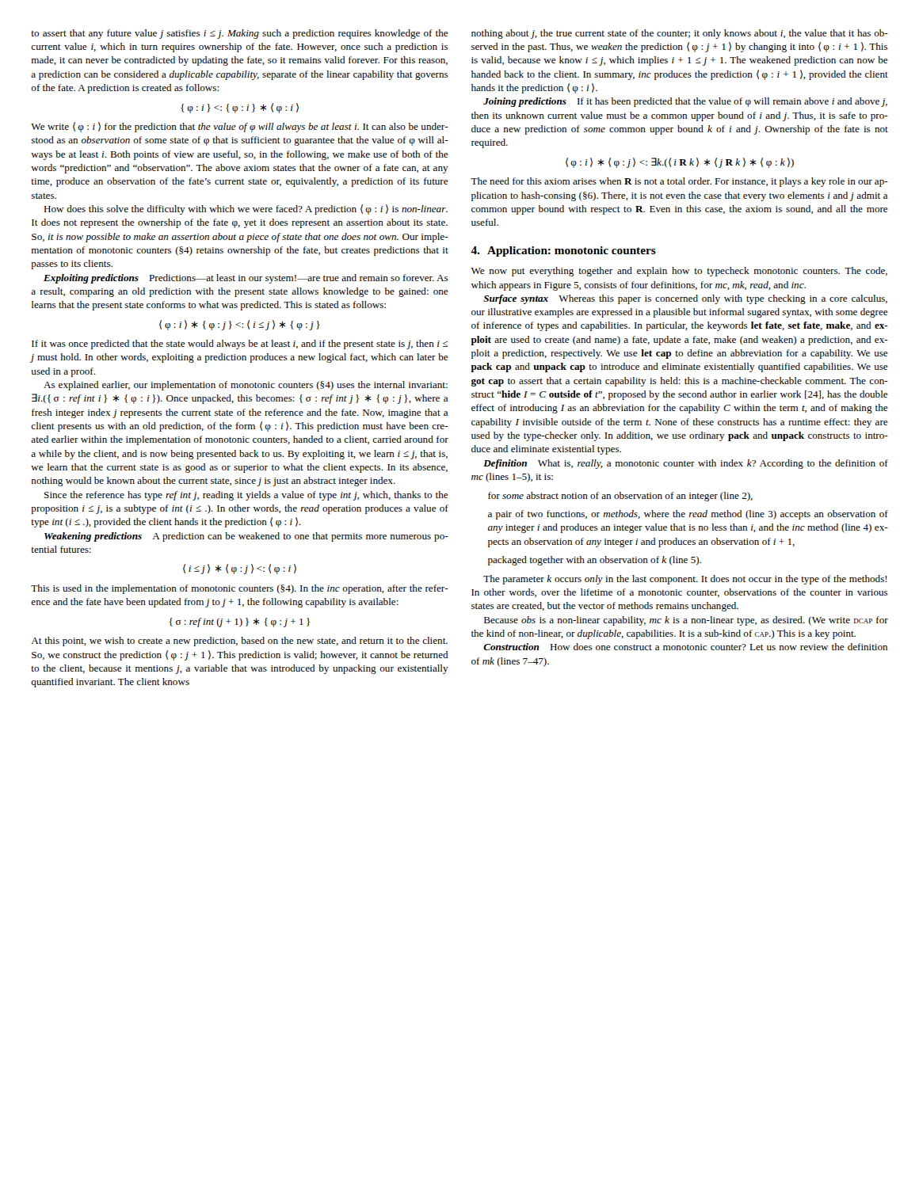to assert that any future value j satisfies i ≤ j. Making such a prediction requires knowledge of the current value i, which in turn requires ownership of the fate. However, once such a prediction is made, it can never be contradicted by updating the fate, so it remains valid forever. For this reason, a prediction can be considered a duplicable capability, separate of the linear capability that governs of the fate. A prediction is created as follows:
{ φ : i } <: { φ : i } ∗ ⟨ φ : i ⟩
We write ⟨ φ : i ⟩ for the prediction that the value of φ will always be at least i. It can also be understood as an observation of some state of φ that is sufficient to guarantee that the value of φ will always be at least i. Both points of view are useful, so, in the following, we make use of both of the words “prediction” and “observation”. The above axiom states that the owner of a fate can, at any time, produce an observation of the fate’s current state or, equivalently, a prediction of its future states.
How does this solve the difficulty with which we were faced? A prediction ⟨ φ : i ⟩ is non-linear. It does not represent the ownership of the fate φ, yet it does represent an assertion about its state. So, it is now possible to make an assertion about a piece of state that one does not own. Our implementation of monotonic counters (§4) retains ownership of the fate, but creates predictions that it passes to its clients.
Exploiting predictions Predictions—at least in our system!—are true and remain so forever. As a result, comparing an old prediction with the present state allows knowledge to be gained: one learns that the present state conforms to what was predicted. This is stated as follows:
⟨ φ : i ⟩ ∗ { φ : j } <: ⟨ i ≤ j ⟩ ∗ { φ : j }
If it was once predicted that the state would always be at least i, and if the present state is j, then i ≤ j must hold. In other words, exploiting a prediction produces a new logical fact, which can later be used in a proof.
As explained earlier, our implementation of monotonic counters (§4) uses the internal invariant: ∃i.({ σ : ref int i } ∗ { φ : i }). Once unpacked, this becomes: { σ : ref int j } ∗ { φ : j }, where a fresh integer index j represents the current state of the reference and the fate. Now, imagine that a client presents us with an old prediction, of the form ⟨ φ : i ⟩. This prediction must have been created earlier within the implementation of monotonic counters, handed to a client, carried around for a while by the client, and is now being presented back to us. By exploiting it, we learn i ≤ j, that is, we learn that the current state is as good as or superior to what the client expects. In its absence, nothing would be known about the current state, since j is just an abstract integer index.
Since the reference has type ref int j, reading it yields a value of type int j, which, thanks to the proposition i ≤ j, is a subtype of int (i ≤ .). In other words, the read operation produces a value of type int (i ≤ .), provided the client hands it the prediction ⟨ φ : i ⟩.
Weakening predictions A prediction can be weakened to one that permits more numerous potential futures:
⟨ i ≤ j ⟩ ∗ ⟨ φ : j ⟩ <: ⟨ φ : i ⟩
This is used in the implementation of monotonic counters (§4). In the inc operation, after the reference and the fate have been updated from j to j + 1, the following capability is available:
{ σ : ref int (j + 1) } ∗ { φ : j + 1 }
At this point, we wish to create a new prediction, based on the new state, and return it to the client. So, we construct the prediction ⟨ φ : j + 1 ⟩. This prediction is valid; however, it cannot be returned to the client, because it mentions j, a variable that was introduced by unpacking our existentially quantified invariant. The client knows
nothing about j, the true current state of the counter; it only knows about i, the value that it has observed in the past. Thus, we weaken the prediction ⟨ φ : j + 1 ⟩ by changing it into ⟨ φ : i + 1 ⟩. This is valid, because we know i ≤ j, which implies i + 1 ≤ j + 1. The weakened prediction can now be handed back to the client. In summary, inc produces the prediction ⟨ φ : i + 1 ⟩, provided the client hands it the prediction ⟨ φ : i ⟩.
Joining predictions If it has been predicted that the value of φ will remain above i and above j, then its unknown current value must be a common upper bound of i and j. Thus, it is safe to produce a new prediction of some common upper bound k of i and j. Ownership of the fate is not required.
⟨ φ : i ⟩ ∗ ⟨ φ : j ⟩ <: ∃k.(⟨ i R k ⟩ ∗ ⟨ j R k ⟩ ∗ ⟨ φ : k ⟩)
The need for this axiom arises when R is not a total order. For instance, it plays a key role in our application to hash-consing (§6). There, it is not even the case that every two elements i and j admit a common upper bound with respect to R. Even in this case, the axiom is sound, and all the more useful.
4. Application: monotonic counters
We now put everything together and explain how to typecheck monotonic counters. The code, which appears in Figure 5, consists of four definitions, for mc, mk, read, and inc.
Surface syntax Whereas this paper is concerned only with type checking in a core calculus, our illustrative examples are expressed in a plausible but informal sugared syntax, with some degree of inference of types and capabilities. In particular, the keywords let fate, set fate, make, and exploit are used to create (and name) a fate, update a fate, make (and weaken) a prediction, and exploit a prediction, respectively. We use let cap to define an abbreviation for a capability. We use pack cap and unpack cap to introduce and eliminate existentially quantified capabilities. We use got cap to assert that a certain capability is held: this is a machine-checkable comment. The construct “hide I = C outside of t”, proposed by the second author in earlier work [24], has the double effect of introducing I as an abbreviation for the capability C within the term t, and of making the capability I invisible outside of the term t. None of these constructs has a runtime effect: they are used by the type-checker only. In addition, we use ordinary pack and unpack constructs to introduce and eliminate existential types.
Definition What is, really, a monotonic counter with index k? According to the definition of mc (lines 1–5), it is:
for some abstract notion of an observation of an integer (line 2),
a pair of two functions, or methods, where the read method (line 3) accepts an observation of any integer i and produces an integer value that is no less than i, and the inc method (line 4) expects an observation of any integer i and produces an observation of i + 1,
packaged together with an observation of k (line 5).
The parameter k occurs only in the last component. It does not occur in the type of the methods! In other words, over the lifetime of a monotonic counter, observations of the counter in various states are created, but the vector of methods remains unchanged.
Because obs is a non-linear capability, mc k is a non-linear type, as desired. (We write dcap for the kind of non-linear, or duplicable, capabilities. It is a sub-kind of cap.) This is a key point.
Construction How does one construct a monotonic counter? Let us now review the definition of mk (lines 7–47).